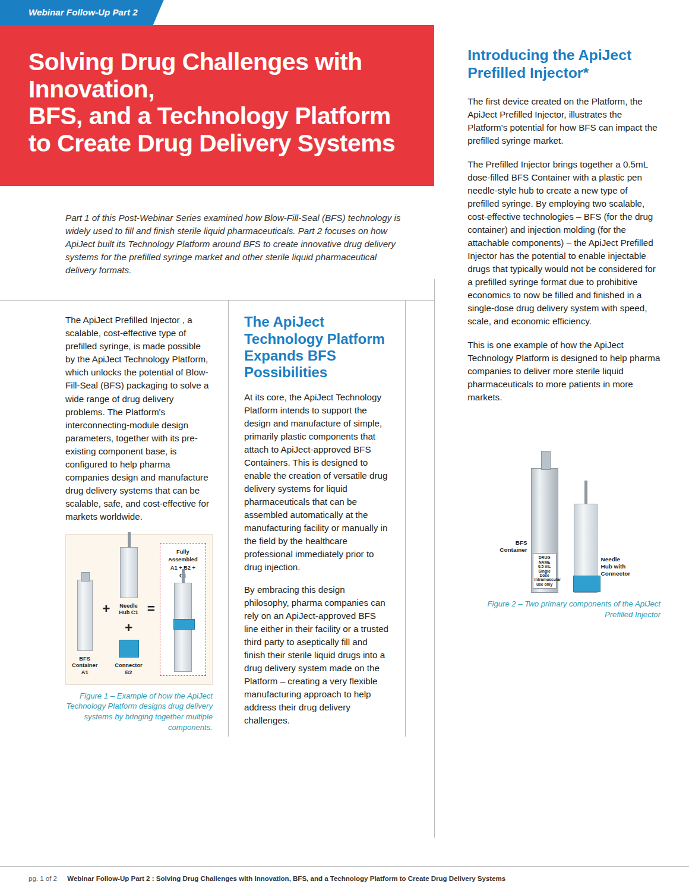Webinar Follow-Up Part 2
Solving Drug Challenges with Innovation,
BFS, and a Technology Platform to Create Drug Delivery Systems
Introducing the ApiJect Prefilled Injector*
The first device created on the Platform, the ApiJect Prefilled Injector, illustrates the Platform's potential for how BFS can impact the prefilled syringe market.
The Prefilled Injector brings together a 0.5mL dose-filled BFS Container with a plastic pen needle-style hub to create a new type of prefilled syringe. By employing two scalable, cost-effective technologies – BFS (for the drug container) and injection molding (for the attachable components) – the ApiJect Prefilled Injector has the potential to enable injectable drugs that typically would not be considered for a prefilled syringe format due to prohibitive economics to now be filled and finished in a single-dose drug delivery system with speed, scale, and economic efficiency.
This is one example of how the ApiJect Technology Platform is designed to help pharma companies to deliver more sterile liquid pharmaceuticals to more patients in more markets.
BFS
Container
DRUG NAME
0.5 mL Single Dose
Intramuscular use only
Needle
Hub with
Connector
Figure 2 – Two primary components of the ApiJect Prefilled Injector
Part 1 of this Post-Webinar Series examined how Blow-Fill-Seal (BFS) technology is widely used to fill and finish sterile liquid pharmaceuticals. Part 2 focuses on how ApiJect built its Technology Platform around BFS to create innovative drug delivery systems for the prefilled syringe market and other sterile liquid pharmaceutical delivery formats.
The ApiJect Prefilled Injector , a scalable, cost-effective type of prefilled syringe, is made possible by the ApiJect Technology Platform, which unlocks the potential of Blow-Fill-Seal (BFS) packaging to solve a wide range of drug delivery problems. The Platform's interconnecting-module design parameters, together with its pre-existing component base, is configured to help pharma companies design and manufacture drug delivery systems that can be scalable, safe, and cost-effective for markets worldwide.
BFS
Container
A1
+
Needle
Hub C1
+
Connector
B2
=
Fully Assembled
A1 + B2 + C1
Figure 1 – Example of how the ApiJect Technology Platform designs drug delivery systems by bringing together multiple components.
The ApiJect Technology Platform Expands BFS Possibilities
At its core, the ApiJect Technology Platform intends to support the design and manufacture of simple, primarily plastic components that attach to ApiJect-approved BFS Containers. This is designed to enable the creation of versatile drug delivery systems for liquid pharmaceuticals that can be assembled automatically at the manufacturing facility or manually in the field by the healthcare professional immediately prior to drug injection.
By embracing this design philosophy, pharma companies can rely on an ApiJect-approved BFS line either in their facility or a trusted third party to aseptically fill and finish their sterile liquid drugs into a drug delivery system made on the Platform – creating a very flexible manufacturing approach to help address their drug delivery challenges.
pg. 1 of 2 Webinar Follow-Up Part 2 : Solving Drug Challenges with Innovation, BFS, and a Technology Platform to Create Drug Delivery Systems